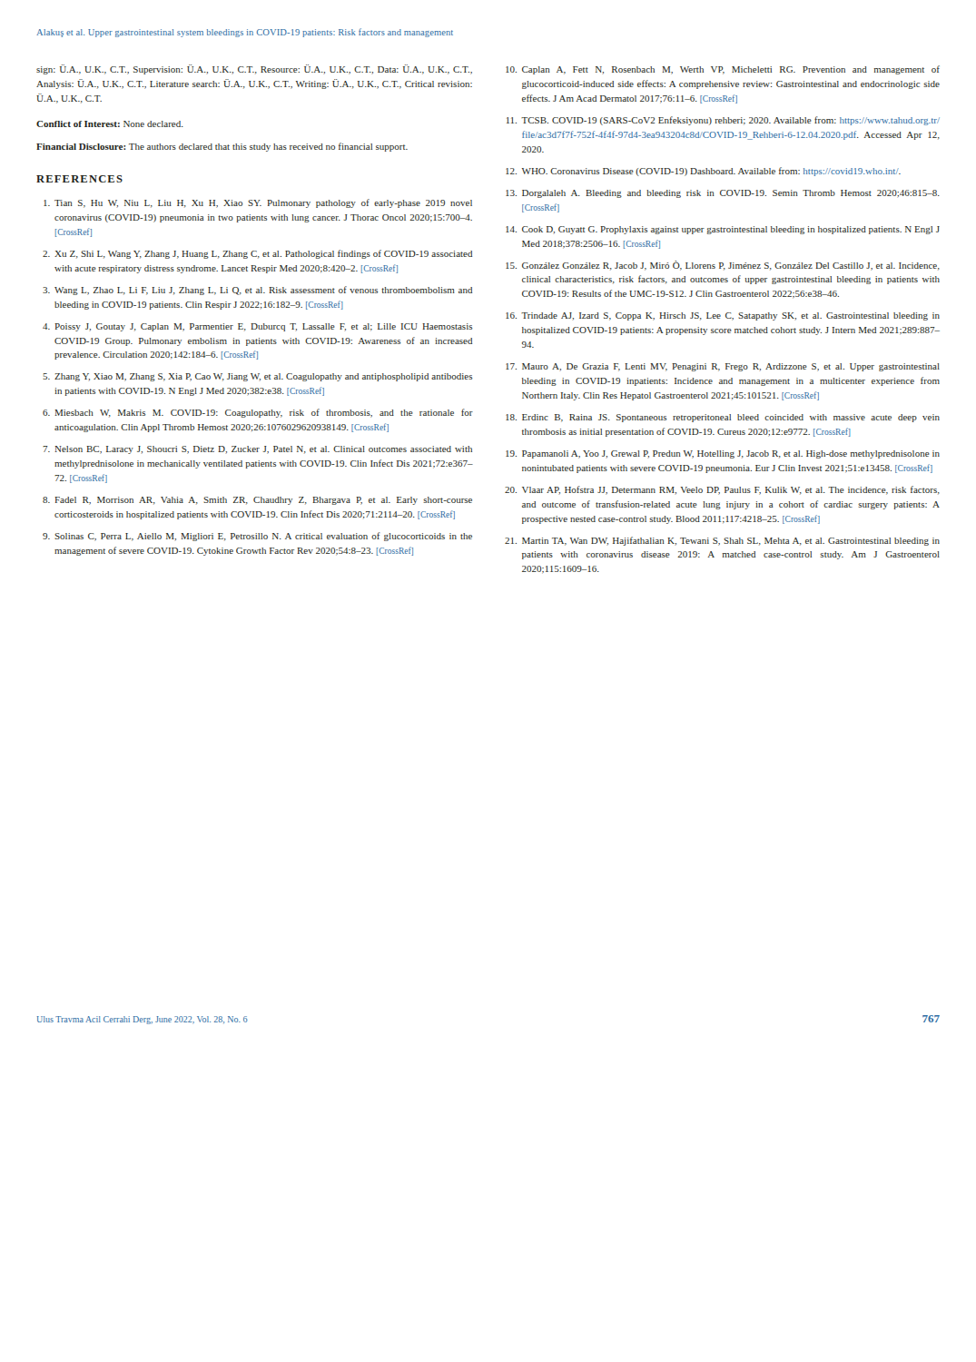Alakuş et al. Upper gastrointestinal system bleedings in COVID-19 patients: Risk factors and management
sign: Ü.A., U.K., C.T., Supervision: Ü.A., U.K., C.T., Resource: Ü.A., U.K., C.T., Data: Ü.A., U.K., C.T., Analysis: Ü.A., U.K., C.T., Literature search: Ü.A., U.K., C.T., Writing: Ü.A., U.K., C.T., Critical revision: Ü.A., U.K., C.T.
Conflict of Interest: None declared.
Financial Disclosure: The authors declared that this study has received no financial support.
REFERENCES
Tian S, Hu W, Niu L, Liu H, Xu H, Xiao SY. Pulmonary pathology of early-phase 2019 novel coronavirus (COVID-19) pneumonia in two patients with lung cancer. J Thorac Oncol 2020;15:700–4. [CrossRef]
Xu Z, Shi L, Wang Y, Zhang J, Huang L, Zhang C, et al. Pathological findings of COVID-19 associated with acute respiratory distress syndrome. Lancet Respir Med 2020;8:420–2. [CrossRef]
Wang L, Zhao L, Li F, Liu J, Zhang L, Li Q, et al. Risk assessment of venous thromboembolism and bleeding in COVID-19 patients. Clin Respir J 2022;16:182–9. [CrossRef]
Poissy J, Goutay J, Caplan M, Parmentier E, Duburcq T, Lassalle F, et al; Lille ICU Haemostasis COVID-19 Group. Pulmonary embolism in patients with COVID-19: Awareness of an increased prevalence. Circulation 2020;142:184–6. [CrossRef]
Zhang Y, Xiao M, Zhang S, Xia P, Cao W, Jiang W, et al. Coagulopathy and antiphospholipid antibodies in patients with COVID-19. N Engl J Med 2020;382:e38. [CrossRef]
Miesbach W, Makris M. COVID-19: Coagulopathy, risk of thrombosis, and the rationale for anticoagulation. Clin Appl Thromb Hemost 2020;26:1076029620938149. [CrossRef]
Nelson BC, Laracy J, Shoucri S, Dietz D, Zucker J, Patel N, et al. Clinical outcomes associated with methylprednisolone in mechanically ventilated patients with COVID-19. Clin Infect Dis 2021;72:e367–72. [CrossRef]
Fadel R, Morrison AR, Vahia A, Smith ZR, Chaudhry Z, Bhargava P, et al. Early short-course corticosteroids in hospitalized patients with COVID-19. Clin Infect Dis 2020;71:2114–20. [CrossRef]
Solinas C, Perra L, Aiello M, Migliori E, Petrosillo N. A critical evaluation of glucocorticoids in the management of severe COVID-19. Cytokine Growth Factor Rev 2020;54:8–23. [CrossRef]
Caplan A, Fett N, Rosenbach M, Werth VP, Micheletti RG. Prevention and management of glucocorticoid-induced side effects: A comprehensive review: Gastrointestinal and endocrinologic side effects. J Am Acad Dermatol 2017;76:11–6. [CrossRef]
TCSB. COVID-19 (SARS-CoV2 Enfeksiyonu) rehberi; 2020. Available from: https://www.tahud.org.tr/file/ac3d7f7f-752f-4f4f-97d4-3ea943204c8d/COVID-19_Rehberi-6-12.04.2020.pdf. Accessed Apr 12, 2020.
WHO. Coronavirus Disease (COVID-19) Dashboard. Available from: https://covid19.who.int/.
Dorgalaleh A. Bleeding and bleeding risk in COVID-19. Semin Thromb Hemost 2020;46:815–8. [CrossRef]
Cook D, Guyatt G. Prophylaxis against upper gastrointestinal bleeding in hospitalized patients. N Engl J Med 2018;378:2506–16. [CrossRef]
González González R, Jacob J, Miró Ò, Llorens P, Jiménez S, González Del Castillo J, et al. Incidence, clinical characteristics, risk factors, and outcomes of upper gastrointestinal bleeding in patients with COVID-19: Results of the UMC-19-S12. J Clin Gastroenterol 2022;56:e38–46.
Trindade AJ, Izard S, Coppa K, Hirsch JS, Lee C, Satapathy SK, et al. Gastrointestinal bleeding in hospitalized COVID-19 patients: A propensity score matched cohort study. J Intern Med 2021;289:887–94.
Mauro A, De Grazia F, Lenti MV, Penagini R, Frego R, Ardizzone S, et al. Upper gastrointestinal bleeding in COVID-19 inpatients: Incidence and management in a multicenter experience from Northern Italy. Clin Res Hepatol Gastroenterol 2021;45:101521. [CrossRef]
Erdinc B, Raina JS. Spontaneous retroperitoneal bleed coincided with massive acute deep vein thrombosis as initial presentation of COVID-19. Cureus 2020;12:e9772. [CrossRef]
Papamanoli A, Yoo J, Grewal P, Predun W, Hotelling J, Jacob R, et al. High-dose methylprednisolone in nonintubated patients with severe COVID-19 pneumonia. Eur J Clin Invest 2021;51:e13458. [CrossRef]
Vlaar AP, Hofstra JJ, Determann RM, Veelo DP, Paulus F, Kulik W, et al. The incidence, risk factors, and outcome of transfusion-related acute lung injury in a cohort of cardiac surgery patients: A prospective nested case-control study. Blood 2011;117:4218–25. [CrossRef]
Martin TA, Wan DW, Hajifathalian K, Tewani S, Shah SL, Mehta A, et al. Gastrointestinal bleeding in patients with coronavirus disease 2019: A matched case-control study. Am J Gastroenterol 2020;115:1609–16.
Ulus Travma Acil Cerrahi Derg, June 2022, Vol. 28, No. 6
767